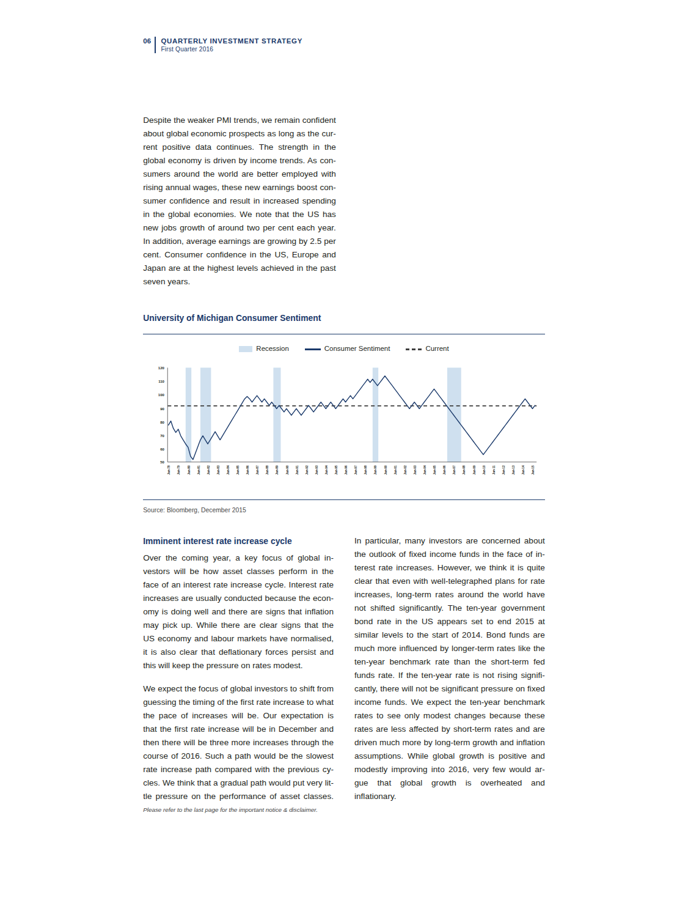06
Quarterly Investment Strategy
First Quarter 2016
Despite the weaker PMI trends, we remain confident about global economic prospects as long as the current positive data continues. The strength in the global economy is driven by income trends. As consumers around the world are better employed with rising annual wages, these new earnings boost consumer confidence and result in increased spending in the global economies. We note that the US has new jobs growth of around two per cent each year. In addition, average earnings are growing by 2.5 per cent. Consumer confidence in the US, Europe and Japan are at the highest levels achieved in the past seven years.
University of Michigan Consumer Sentiment
Recession Consumer Sentiment Current
120 110 100 90 80 70 60 50 Jan-78 Jan-79 Jan-80 Jan-81 Jan-82 Jan-83 Jan-84 Jan-85 Jan-86 Jan-87 Jan-88 Jan-89 Jan-90 Jan-91 Jan-92 Jan-93 Jan-94 Jan-95 Jan-96 Jan-97 Jan-98 Jan-99 Jan-00 Jan-01 Jan-02 Jan-03 Jan-04 Jan-05 Jan-06 Jan-07 Jan-08 Jan-09 Jan-10 Jan-11 Jan-12 Jan-13 Jan-14 Jan-15
Source: Bloomberg, December 2015
Imminent interest rate increase cycle
Over the coming year, a key focus of global investors will be how asset classes perform in the face of an interest rate increase cycle. Interest rate increases are usually conducted because the economy is doing well and there are signs that inflation may pick up. While there are clear signs that the US economy and labour markets have normalised, it is also clear that deflationary forces persist and this will keep the pressure on rates modest.
We expect the focus of global investors to shift from guessing the timing of the first rate increase to what the pace of increases will be. Our expectation is that the first rate increase will be in December and then there will be three more increases through the course of 2016. Such a path would be the slowest rate increase path compared with the previous cycles. We think that a gradual path would put very little pressure on the performance of asset classes. In particular, many investors are concerned about the outlook of fixed income funds in the face of interest rate increases. However, we think it is quite clear that even with well-telegraphed plans for rate increases, long-term rates around the world have not shifted significantly. The ten-year government bond rate in the US appears set to end 2015 at similar levels to the start of 2014. Bond funds are much more influenced by longer-term rates like the ten-year benchmark rate than the short-term fed funds rate. If the ten-year rate is not rising significantly, there will not be significant pressure on fixed income funds. We expect the ten-year benchmark rates to see only modest changes because these rates are less affected by short-term rates and are driven much more by long-term growth and inflation assumptions. While global growth is positive and modestly improving into 2016, very few would argue that global growth is overheated and inflationary.
Please refer to the last page for the important notice & disclaimer.